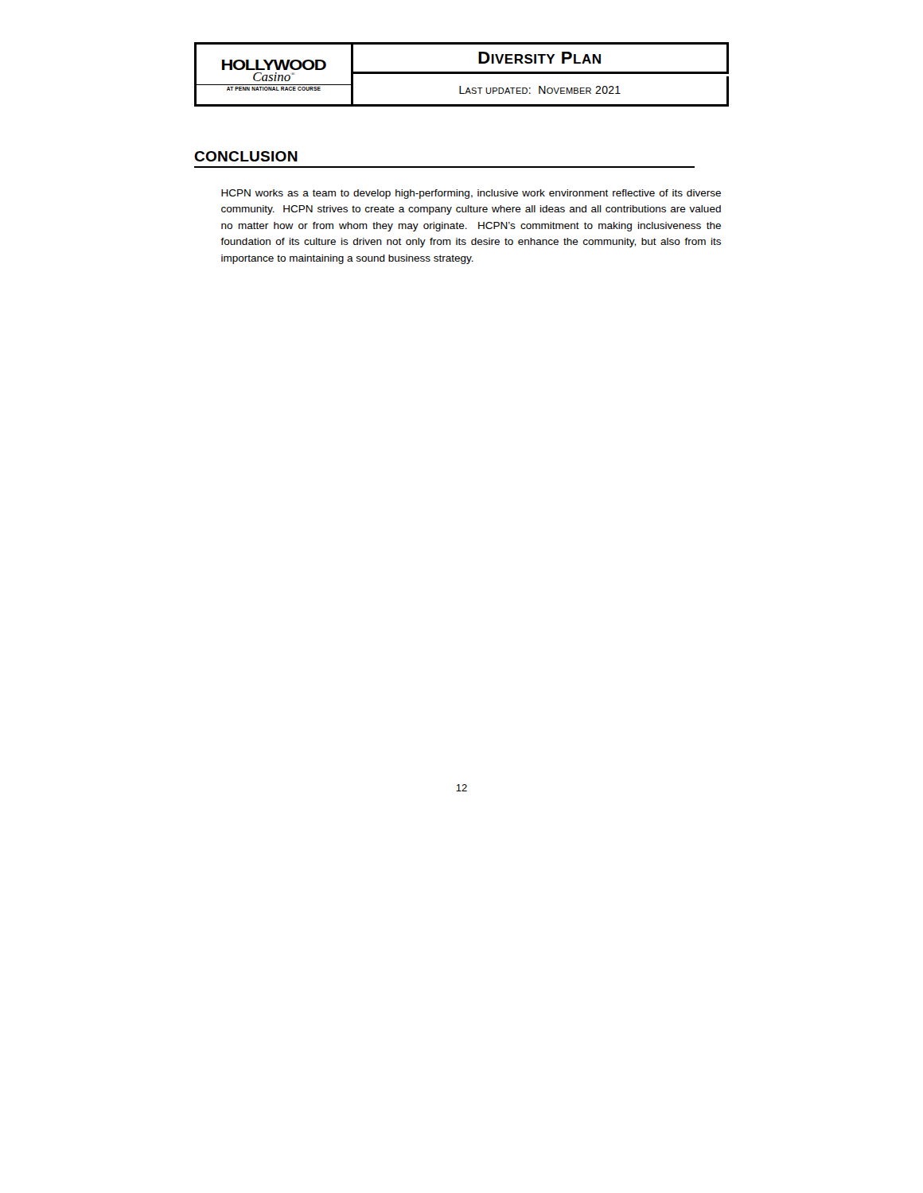HOLLYWOOD
Casino®
AT PENN NATIONAL RACE COURSE
DIVERSITY PLAN
LAST UPDATED: NOVEMBER 2021
CONCLUSION
HCPN works as a team to develop high-performing, inclusive work environment reflective of its diverse community. HCPN strives to create a company culture where all ideas and all contributions are valued no matter how or from whom they may originate. HCPN’s commitment to making inclusiveness the foundation of its culture is driven not only from its desire to enhance the community, but also from its importance to maintaining a sound business strategy.
12